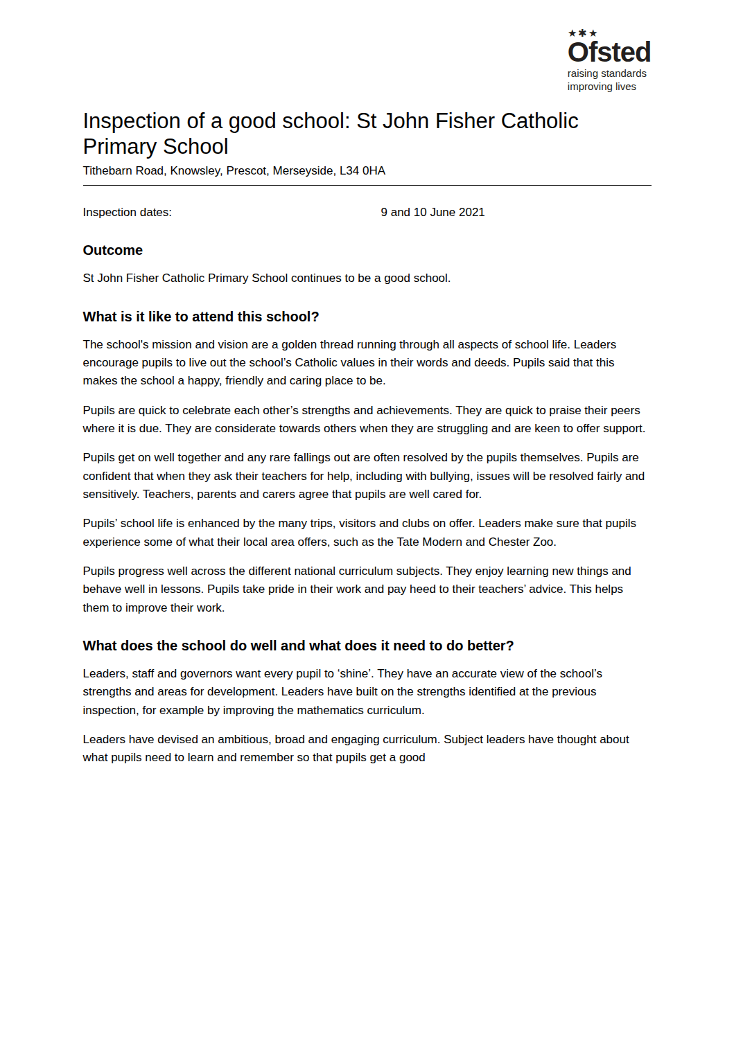★✱★
Ofsted
raising standards
improving lives
Inspection of a good school: St John Fisher Catholic Primary School
Tithebarn Road, Knowsley, Prescot, Merseyside, L34 0HA
Inspection dates:
9 and 10 June 2021
Outcome
St John Fisher Catholic Primary School continues to be a good school.
What is it like to attend this school?
The school's mission and vision are a golden thread running through all aspects of school life. Leaders encourage pupils to live out the school’s Catholic values in their words and deeds. Pupils said that this makes the school a happy, friendly and caring place to be.
Pupils are quick to celebrate each other’s strengths and achievements. They are quick to praise their peers where it is due. They are considerate towards others when they are struggling and are keen to offer support.
Pupils get on well together and any rare fallings out are often resolved by the pupils themselves. Pupils are confident that when they ask their teachers for help, including with bullying, issues will be resolved fairly and sensitively. Teachers, parents and carers agree that pupils are well cared for.
Pupils’ school life is enhanced by the many trips, visitors and clubs on offer. Leaders make sure that pupils experience some of what their local area offers, such as the Tate Modern and Chester Zoo.
Pupils progress well across the different national curriculum subjects. They enjoy learning new things and behave well in lessons. Pupils take pride in their work and pay heed to their teachers’ advice. This helps them to improve their work.
What does the school do well and what does it need to do better?
Leaders, staff and governors want every pupil to ‘shine’. They have an accurate view of the school’s strengths and areas for development. Leaders have built on the strengths identified at the previous inspection, for example by improving the mathematics curriculum.
Leaders have devised an ambitious, broad and engaging curriculum. Subject leaders have thought about what pupils need to learn and remember so that pupils get a good